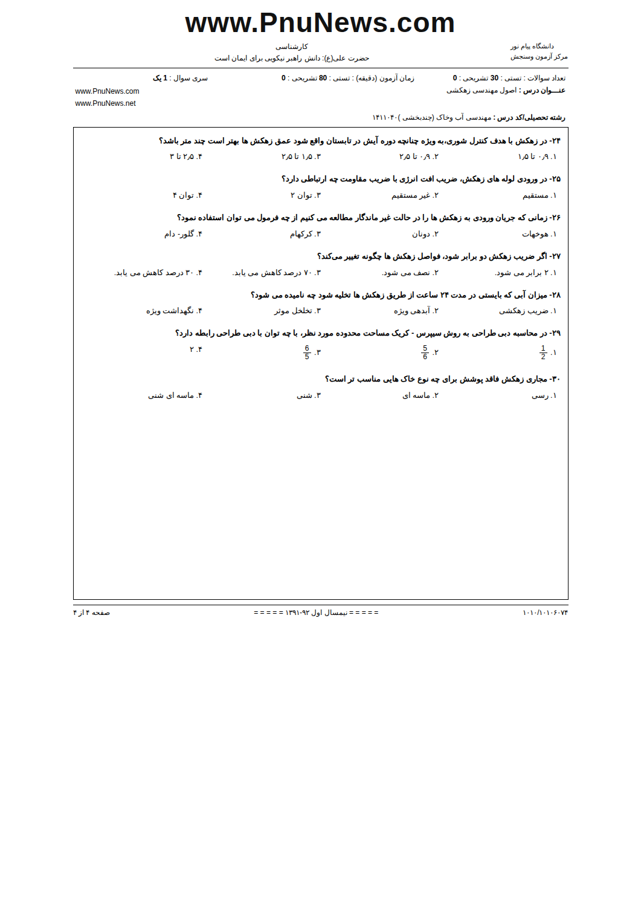www.PnuNews.com
دانشگاه پیام نور
مرکز آزمون وسنجش
کارشناسی
حضرت علی(ع): دانش راهبر نیکویی برای ایمان است
| تعداد سوالات : تستی : 30 تشریحی : 0 | زمان آزمون (دقیقه) : تستی : 80 تشریحی : 0 | سری سوال : 1 یک |
| عنـــوان درس : اصول مهندسی زهکشی | www.PnuNews.com www.PnuNews.net |
| رشته تحصیلی/کد درس : مهندسی آب وخاک (چندبخشی )۱۴۱۱۰۴۰ |
۲۴- در زهکش با هدف کنترل شوری،به ویژه چنانچه دوره آیش در تابستان واقع شود عمق زهکش ها بهتر است چند متر باشد؟
۱. ۰٫۹ تا ۱٫۵ ۲. ۰٫۹ تا ۲٫۵ ۳. ۱٫۵ تا ۲٫۵ ۴. ۲٫۵ تا ۳
۲۵- در ورودی لوله های زهکش، ضریب افت انرژی با ضریب مقاومت چه ارتباطی دارد؟
۱. مستقیم ۲. غیر مستقیم ۳. توان ۲ ۴. توان ۴
۲۶- زمانی که جریان ورودی به زهکش ها را در حالت غیر ماندگار مطالعه می کنیم از چه فرمول می توان استفاده نمود؟
۱. هوخهات ۲. دونان ۳. کرکهام ۴. گلور- دام
۲۷- اگر ضریب زهکش دو برابر شود، فواصل زهکش ها چگونه تغییر می‌کند؟
۱. ۲ برابر می شود. ۲. نصف می شود. ۳. ۷۰ درصد کاهش می یابد. ۴. ۳۰ درصد کاهش می یابد.
۲۸- میزان آبی که بایستی در مدت ۲۴ ساعت از طریق زهکش ها تخلیه شود چه نامیده می شود؟
۱. ضریب زهکشی ۲. آبدهی ویژه ۳. تخلخل موثر ۴. نگهداشت ویژه
۲۹- در محاسبه دبی طراحی به روش سیپرس - کریک مساحت محدوده مورد نظر، با چه توان با دبی طراحی رابطه دارد؟
۱. 12 ۲. 56 ۳. 65 ۴. ۲
۳۰- مجاری زهکش فاقد پوشش برای چه نوع خاک هایی مناسب تر است؟
۱. رسی ۲. ماسه ای ۳. شنی ۴. ماسه ای شنی
۱۰۱۰/۱۰۱۰۶۰۷۴
= = = = = نیمسال اول ۹۲-۱۳۹۱ = = = = =
صفحه ۴ از ۴